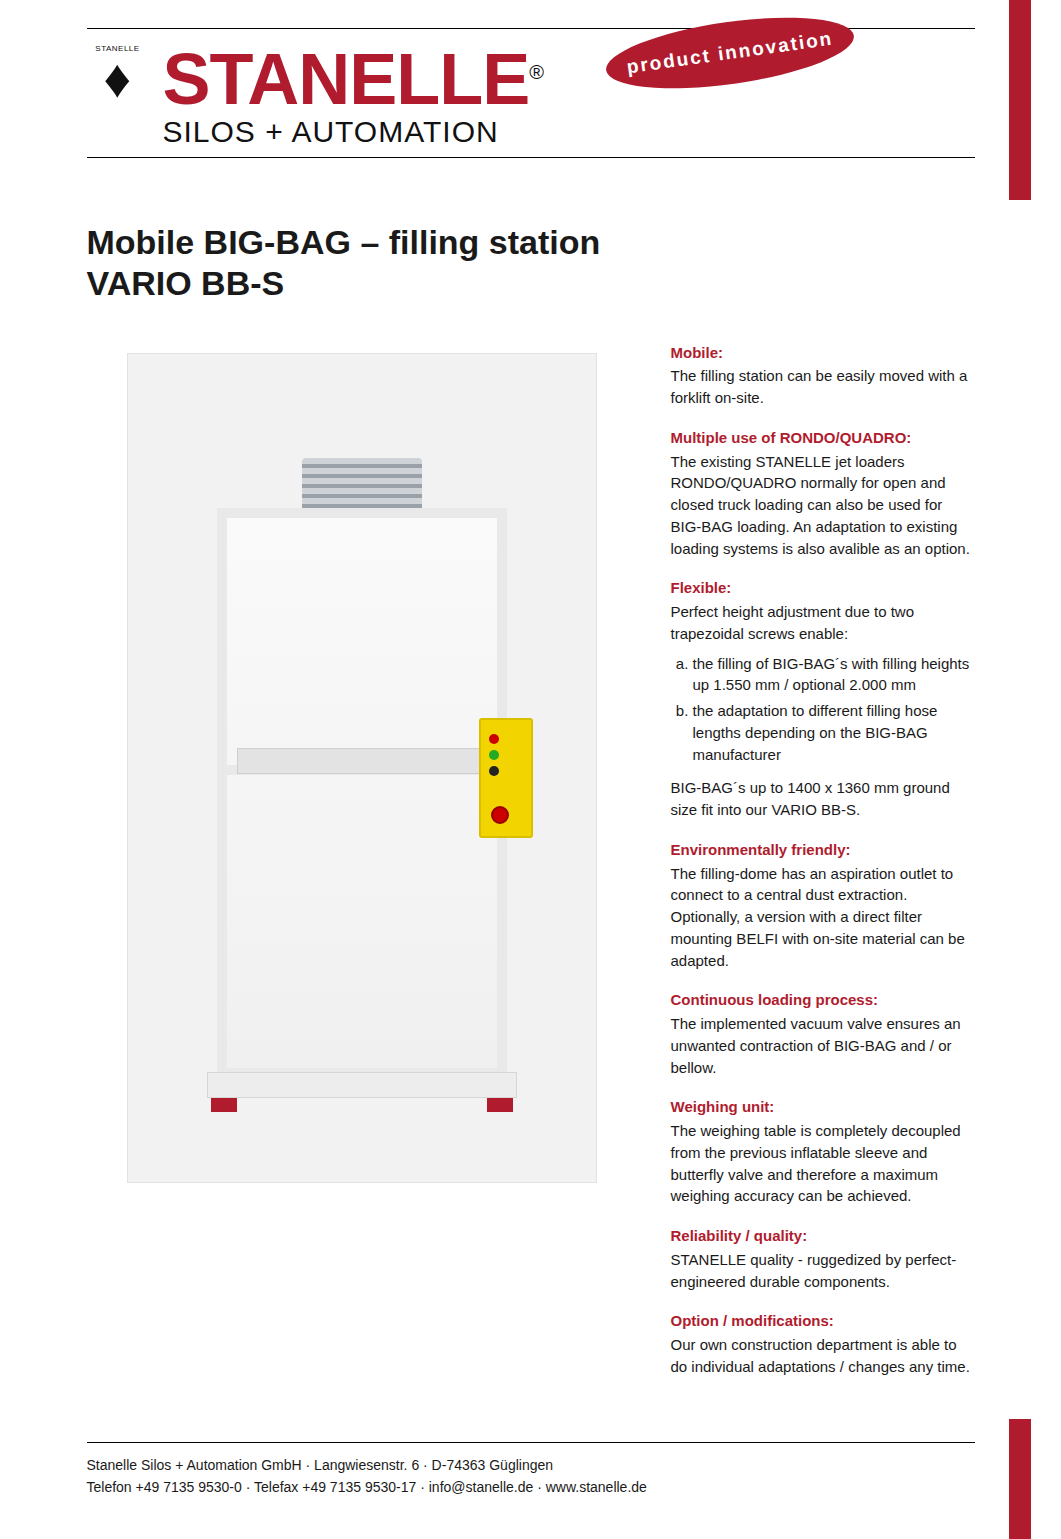STANELLE ♦
STANELLE® SILOS + AUTOMATION
product innovation
Mobile BIG-BAG – filling station
VARIO BB-S
Mobile:
The filling station can be easily moved with a forklift on-site.
Multiple use of RONDO/QUADRO:
The existing STANELLE jet loaders RONDO/QUADRO normally for open and closed truck loading can also be used for BIG-BAG loading. An adaptation to existing loading systems is also avalible as an option.
Flexible:
Perfect height adjustment due to two trapezoidal screws enable:
the filling of BIG-BAG´s with filling heights up 1.550 mm / optional 2.000 mm
the adaptation to different filling hose lengths depending on the BIG-BAG manufacturer
BIG-BAG´s up to 1400 x 1360 mm ground size fit into our VARIO BB-S.
Environmentally friendly:
The filling-dome has an aspiration outlet to connect to a central dust extraction. Optionally, a version with a direct filter mounting BELFI with on-site material can be adapted.
Continuous loading process:
The implemented vacuum valve ensures an unwanted contraction of BIG-BAG and / or bellow.
Weighing unit:
The weighing table is completely decoupled from the previous inflatable sleeve and butterfly valve and therefore a maximum weighing accuracy can be achieved.
Reliability / quality:
STANELLE quality - ruggedized by perfect-engineered durable components.
Option / modifications:
Our own construction department is able to do individual adaptations / changes any time.
Stanelle Silos + Automation GmbH · Langwiesenstr. 6 · D-74363 Güglingen
Telefon +49 7135 9530-0 · Telefax +49 7135 9530-17 · info@stanelle.de · www.stanelle.de